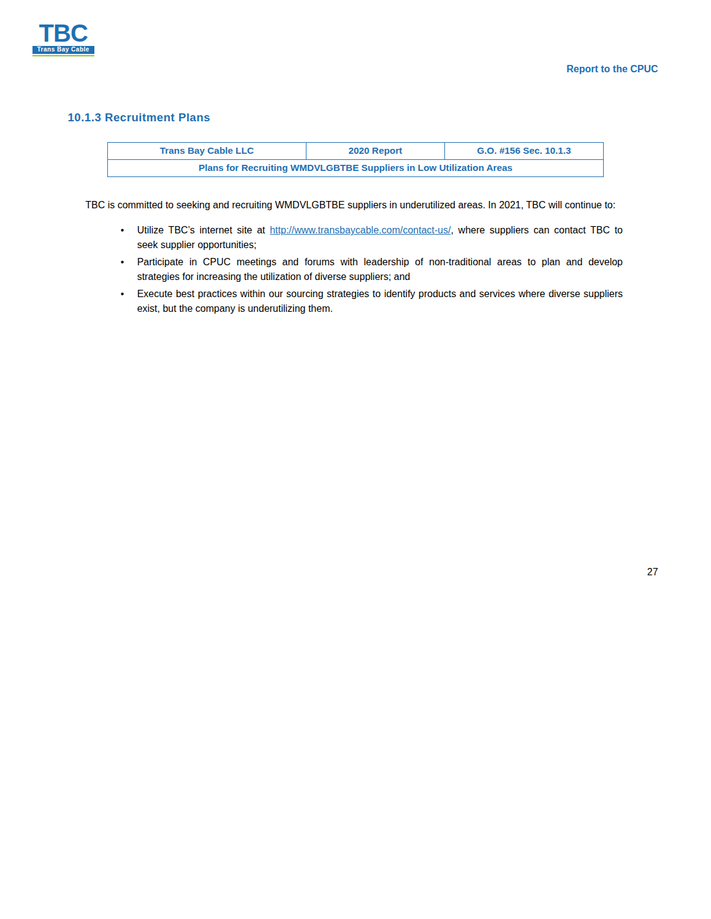TBC Trans Bay Cable
Report to the CPUC
10.1.3 Recruitment Plans
| Trans Bay Cable LLC | 2020 Report | G.O. #156 Sec. 10.1.3 |
| Plans for Recruiting WMDVLGBTBE Suppliers in Low Utilization Areas |
TBC is committed to seeking and recruiting WMDVLGBTBE suppliers in underutilized areas. In 2021, TBC will continue to:
Utilize TBC’s internet site at http://www.transbaycable.com/contact-us/, where suppliers can contact TBC to seek supplier opportunities;
Participate in CPUC meetings and forums with leadership of non-traditional areas to plan and develop strategies for increasing the utilization of diverse suppliers; and
Execute best practices within our sourcing strategies to identify products and services where diverse suppliers exist, but the company is underutilizing them.
27